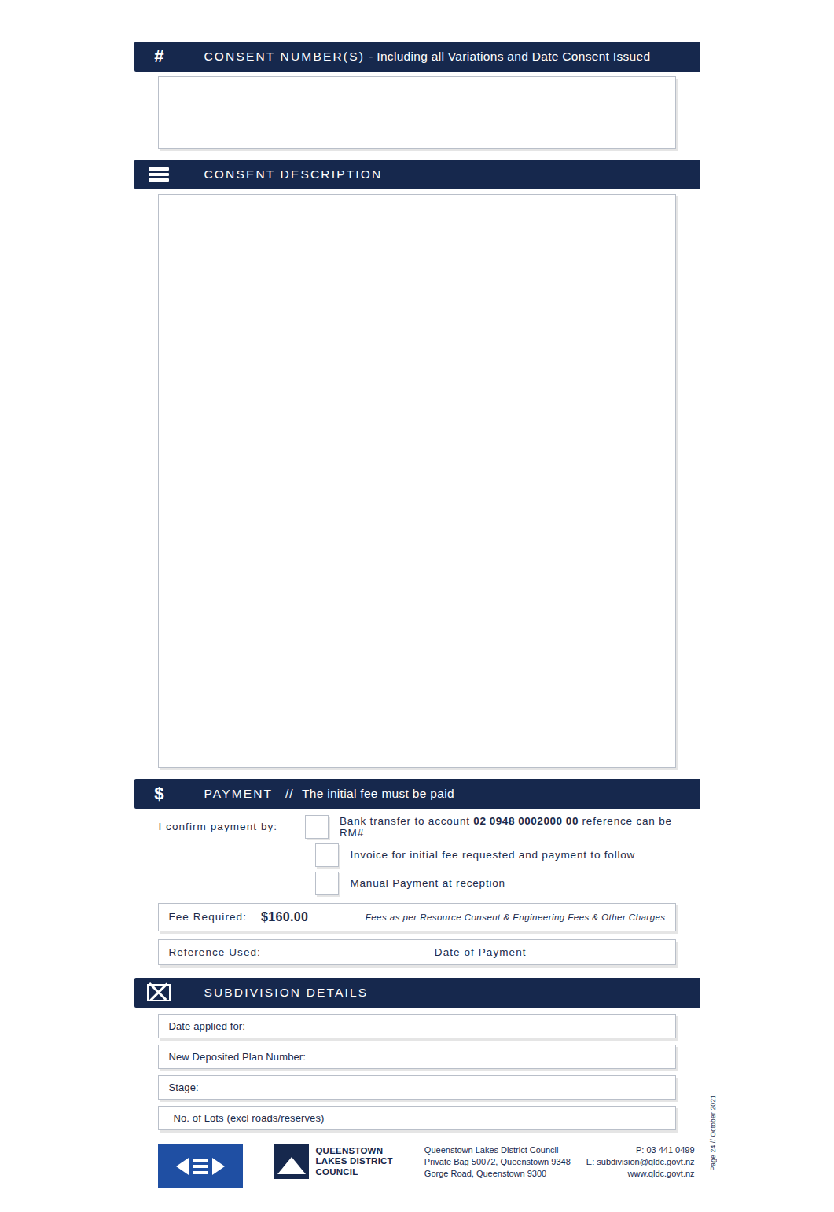#
CONSENT NUMBER(S) - Including all Variations and Date Consent Issued
CONSENT DESCRIPTION
$
PAYMENT // The initial fee must be paid
I confirm payment by:
Bank transfer to account 02 0948 0002000 00 reference can be RM#
Invoice for initial fee requested and payment to follow
Manual Payment at reception
Fee Required: $160.00 Fees as per Resource Consent & Engineering Fees & Other Charges
Reference Used: Date of Payment
SUBDIVISION DETAILS
Date applied for:
New Deposited Plan Number:
Stage:
No. of Lots (excl roads/reserves)
Queenstown
Lakes District
Council
Queenstown Lakes District Council
Private Bag 50072, Queenstown 9348
Gorge Road, Queenstown 9300
P: 03 441 0499
E: subdivision@qldc.govt.nz
www.qldc.govt.nz
Page 24 // October 2021